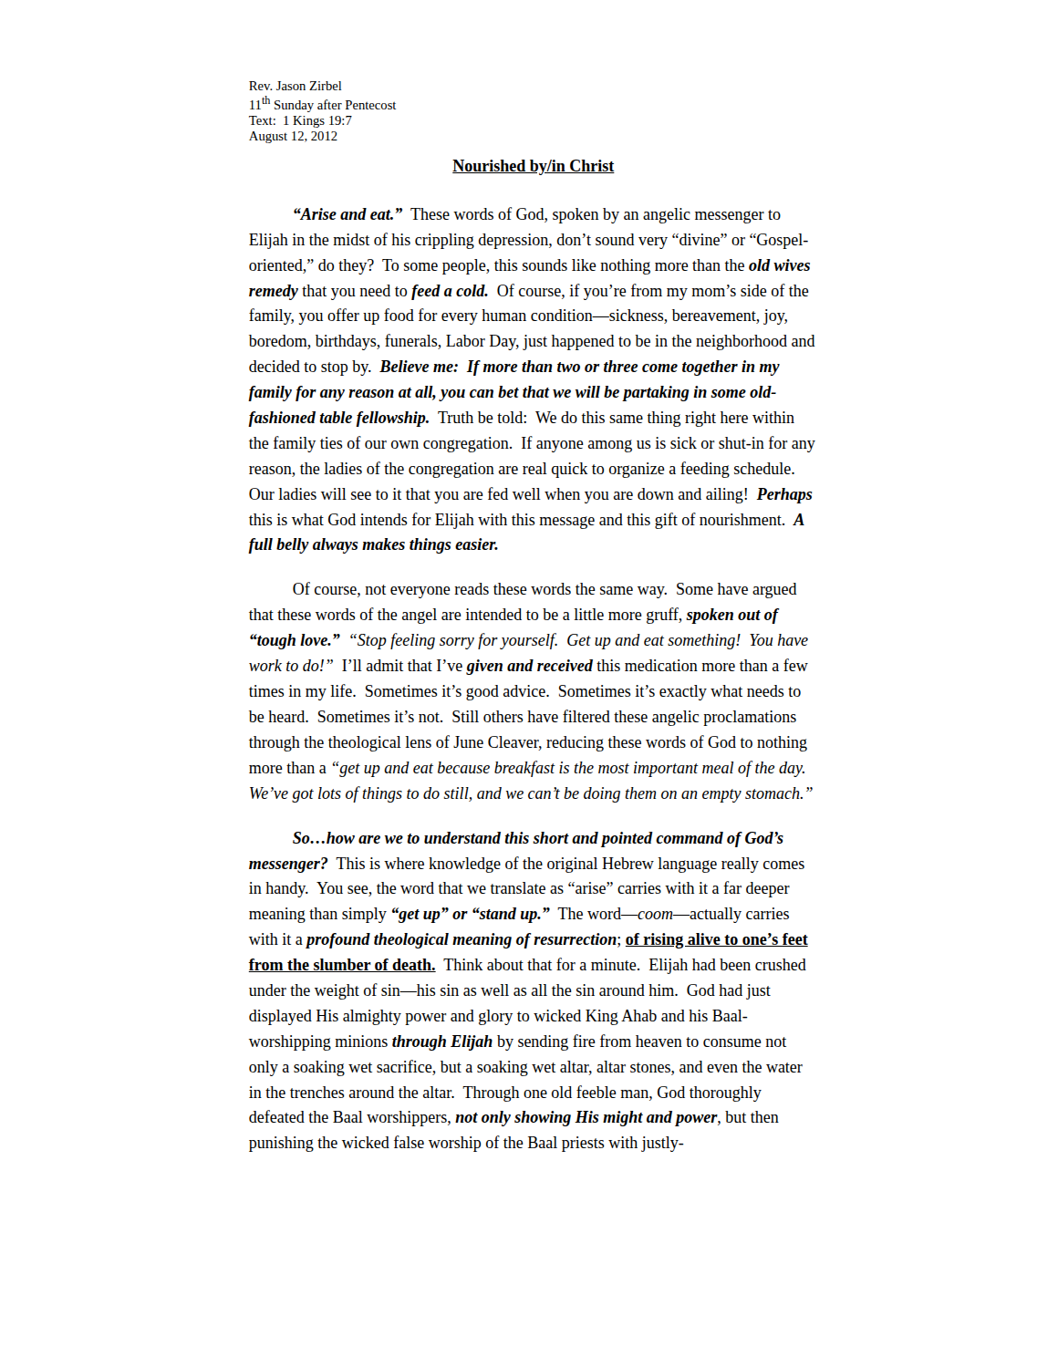Rev. Jason Zirbel
11th Sunday after Pentecost
Text: 1 Kings 19:7
August 12, 2012
Nourished by/in Christ
“Arise and eat.” These words of God, spoken by an angelic messenger to Elijah in the midst of his crippling depression, don’t sound very “divine” or “Gospel-oriented,” do they? To some people, this sounds like nothing more than the old wives remedy that you need to feed a cold. Of course, if you’re from my mom’s side of the family, you offer up food for every human condition—sickness, bereavement, joy, boredom, birthdays, funerals, Labor Day, just happened to be in the neighborhood and decided to stop by. Believe me: If more than two or three come together in my family for any reason at all, you can bet that we will be partaking in some old-fashioned table fellowship. Truth be told: We do this same thing right here within the family ties of our own congregation. If anyone among us is sick or shut-in for any reason, the ladies of the congregation are real quick to organize a feeding schedule. Our ladies will see to it that you are fed well when you are down and ailing! Perhaps this is what God intends for Elijah with this message and this gift of nourishment. A full belly always makes things easier.
Of course, not everyone reads these words the same way. Some have argued that these words of the angel are intended to be a little more gruff, spoken out of “tough love.” “Stop feeling sorry for yourself. Get up and eat something! You have work to do!” I’ll admit that I’ve given and received this medication more than a few times in my life. Sometimes it’s good advice. Sometimes it’s exactly what needs to be heard. Sometimes it’s not. Still others have filtered these angelic proclamations through the theological lens of June Cleaver, reducing these words of God to nothing more than a “get up and eat because breakfast is the most important meal of the day. We’ve got lots of things to do still, and we can’t be doing them on an empty stomach.”
So…how are we to understand this short and pointed command of God’s messenger? This is where knowledge of the original Hebrew language really comes in handy. You see, the word that we translate as “arise” carries with it a far deeper meaning than simply “get up” or “stand up.” The word—coom—actually carries with it a profound theological meaning of resurrection; of rising alive to one’s feet from the slumber of death. Think about that for a minute. Elijah had been crushed under the weight of sin—his sin as well as all the sin around him. God had just displayed His almighty power and glory to wicked King Ahab and his Baal-worshipping minions through Elijah by sending fire from heaven to consume not only a soaking wet sacrifice, but a soaking wet altar, altar stones, and even the water in the trenches around the altar. Through one old feeble man, God thoroughly defeated the Baal worshippers, not only showing His might and power, but then punishing the wicked false worship of the Baal priests with justly-